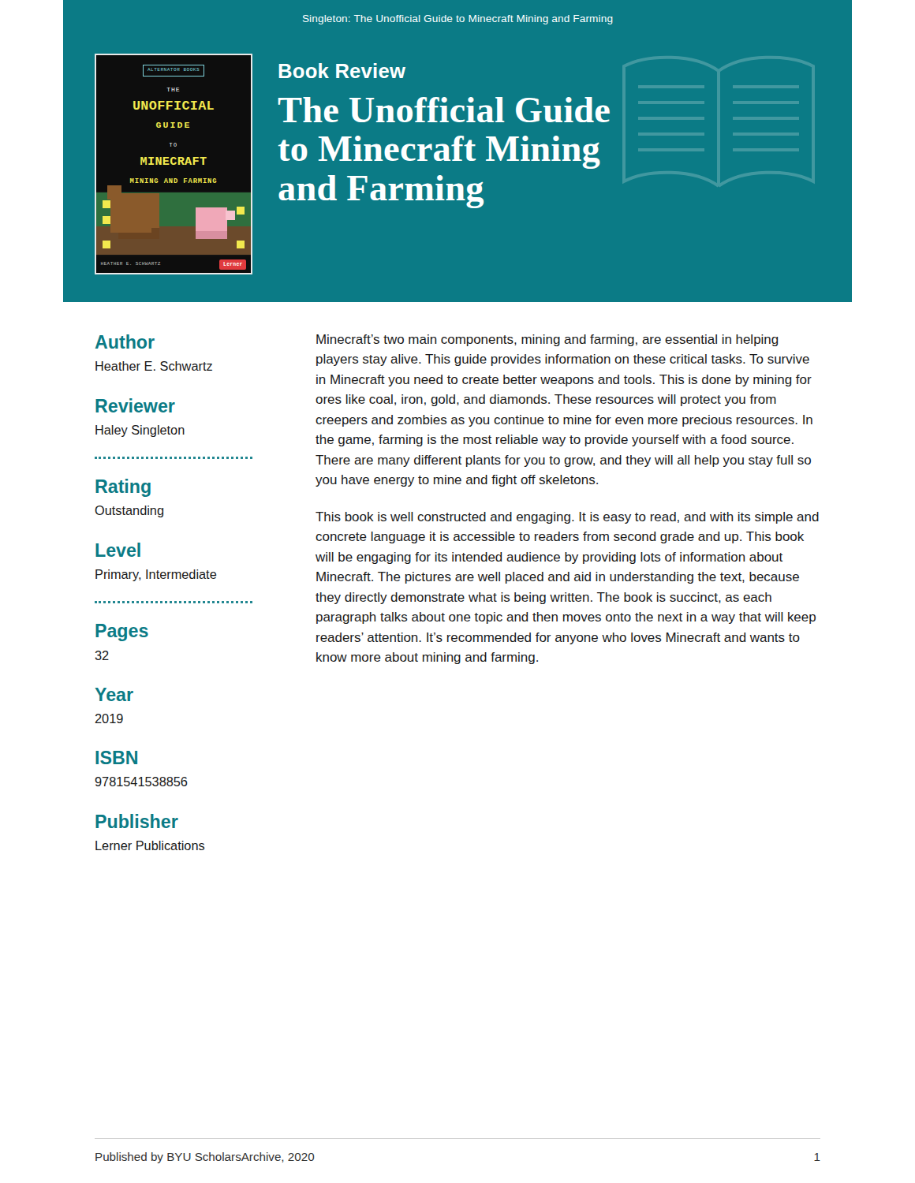Singleton: The Unofficial Guide to Minecraft Mining and Farming
Alternator Books
The
Unofficial
Guide
to
Minecraft
Mining and Farming
Heather E. Schwartz Lerner
Book Review
The Unofficial Guide
to Minecraft Mining
and Farming
Author
Heather E. Schwartz
Reviewer
Haley Singleton
Rating
Outstanding
Level
Primary, Intermediate
Pages
32
Year
2019
ISBN
9781541538856
Publisher
Lerner Publications
Minecraft’s two main components, mining and farming, are essential in helping players stay alive. This guide provides information on these critical tasks. To survive in Minecraft you need to create better weapons and tools. This is done by mining for ores like coal, iron, gold, and diamonds. These resources will protect you from creepers and zombies as you continue to mine for even more precious resources. In the game, farming is the most reliable way to provide yourself with a food source. There are many different plants for you to grow, and they will all help you stay full so you have energy to mine and fight off skeletons.
This book is well constructed and engaging. It is easy to read, and with its simple and concrete language it is accessible to readers from second grade and up. This book will be engaging for its intended audience by providing lots of information about Minecraft. The pictures are well placed and aid in understanding the text, because they directly demonstrate what is being written. The book is succinct, as each paragraph talks about one topic and then moves onto the next in a way that will keep readers’ attention. It’s recommended for anyone who loves Minecraft and wants to know more about mining and farming.
Published by BYU ScholarsArchive, 2020 1